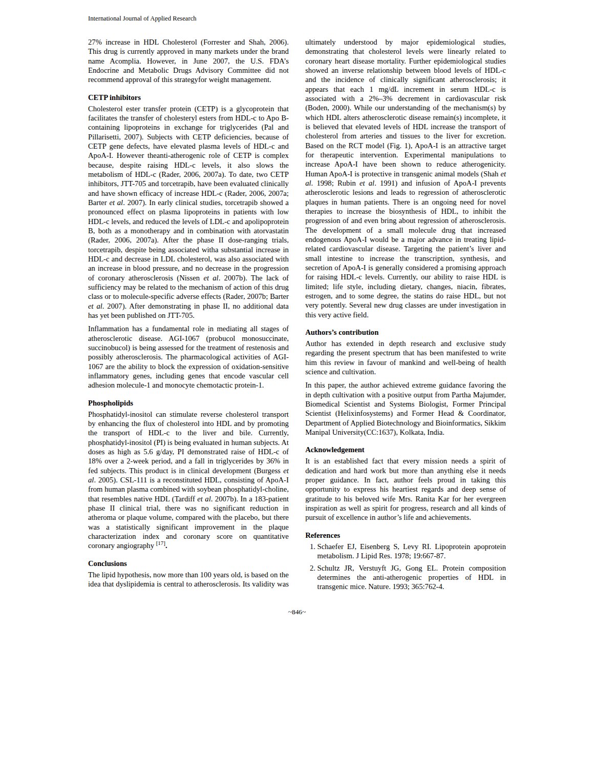International Journal of Applied Research
27% increase in HDL Cholesterol (Forrester and Shah, 2006). This drug is currently approved in many markets under the brand name Acomplia. However, in June 2007, the U.S. FDA’s Endocrine and Metabolic Drugs Advisory Committee did not recommend approval of this strategyfor weight management.
CETP inhibitors
Cholesterol ester transfer protein (CETP) is a glycoprotein that facilitates the transfer of cholesteryl esters from HDL-c to Apo B-containing lipoproteins in exchange for triglycerides (Pal and Pillarisetti, 2007). Subjects with CETP deficiencies, because of CETP gene defects, have elevated plasma levels of HDL-c and ApoA-I. However theanti-atherogenic role of CETP is complex because, despite raising HDL-c levels, it also slows the metabolism of HDL-c (Rader, 2006, 2007a). To date, two CETP inhibitors, JTT-705 and torcetrapib, have been evaluated clinically and have shown efficacy of increase HDL-c (Rader, 2006, 2007a; Barter et al. 2007). In early clinical studies, torcetrapib showed a pronounced effect on plasma lipoproteins in patients with low HDL-c levels, and reduced the levels of LDL-c and apolipoprotein B, both as a monotherapy and in combination with atorvastatin (Rader, 2006, 2007a). After the phase II dose-ranging trials, torcetrapib, despite being associated witha substantial increase in HDL-c and decrease in LDL cholesterol, was also associated with an increase in blood pressure, and no decrease in the progression of coronary atherosclerosis (Nissen et al. 2007b). The lack of sufficiency may be related to the mechanism of action of this drug class or to molecule-specific adverse effects (Rader, 2007b; Barter et al. 2007). After demonstrating in phase II, no additional data has yet been published on JTT-705.
Inflammation has a fundamental role in mediating all stages of atherosclerotic disease. AGI-1067 (probucol monosuccinate, succinobucol) is being assessed for the treatment of restenosis and possibly atherosclerosis. The pharmacological activities of AGI-1067 are the ability to block the expression of oxidation-sensitive inflammatory genes, including genes that encode vascular cell adhesion molecule-1 and monocyte chemotactic protein-1.
Phospholipids
Phosphatidyl-inositol can stimulate reverse cholesterol transport by enhancing the flux of cholesterol into HDL and by promoting the transport of HDL-c to the liver and bile. Currently, phosphatidyl-inositol (PI) is being evaluated in human subjects. At doses as high as 5.6 g/day, PI demonstrated raise of HDL-c of 18% over a 2-week period, and a fall in triglycerides by 36% in fed subjects. This product is in clinical development (Burgess et al. 2005). CSL-111 is a reconstituted HDL, consisting of ApoA-I from human plasma combined with soybean phosphatidyl-choline, that resembles native HDL (Tardiff et al. 2007b). In a 183-patient phase II clinical trial, there was no significant reduction in atheroma or plaque volume, compared with the placebo, but there was a statistically significant improvement in the plaque characterization index and coronary score on quantitative coronary angiography [17].
Conclusions
The lipid hypothesis, now more than 100 years old, is based on the idea that dyslipidemia is central to atherosclerosis. Its validity was ultimately understood by major epidemiological studies, demonstrating that cholesterol levels were linearly related to coronary heart disease mortality. Further epidemiological studies showed an inverse relationship between blood levels of HDL-c and the incidence of clinically significant atherosclerosis; it appears that each 1 mg/dL increment in serum HDL-c is associated with a 2%–3% decrement in cardiovascular risk (Boden, 2000). While our understanding of the mechanism(s) by which HDL alters atherosclerotic disease remain(s) incomplete, it is believed that elevated levels of HDL increase the transport of cholesterol from arteries and tissues to the liver for excretion. Based on the RCT model (Fig. 1), ApoA-I is an attractive target for therapeutic intervention. Experimental manipulations to increase ApoA-I have been shown to reduce atherogenicity. Human ApoA-I is protective in transgenic animal models (Shah et al. 1998; Rubin et al. 1991) and infusion of ApoA-I prevents atherosclerotic lesions and leads to regression of atherosclerotic plaques in human patients. There is an ongoing need for novel therapies to increase the biosynthesis of HDL, to inhibit the progression of and even bring about regression of atherosclerosis. The development of a small molecule drug that increased endogenous ApoA-I would be a major advance in treating lipid-related cardiovascular disease. Targeting the patient’s liver and small intestine to increase the transcription, synthesis, and secretion of ApoA-I is generally considered a promising approach for raising HDL-c levels. Currently, our ability to raise HDL is limited; life style, including dietary, changes, niacin, fibrates, estrogen, and to some degree, the statins do raise HDL, but not very potently. Several new drug classes are under investigation in this very active field.
Authors’s contribution
Author has extended in depth research and exclusive study regarding the present spectrum that has been manifested to write him this review in favour of mankind and well-being of health science and cultivation.
In this paper, the author achieved extreme guidance favoring the in depth cultivation with a positive output from Partha Majumder, Biomedical Scientist and Systems Biologist, Former Principal Scientist (Helixinfosystems) and Former Head & Coordinator, Department of Applied Biotechnology and Bioinformatics, Sikkim Manipal University(CC:1637), Kolkata, India.
Acknowledgement
It is an established fact that every mission needs a spirit of dedication and hard work but more than anything else it needs proper guidance. In fact, author feels proud in taking this opportunity to express his heartiest regards and deep sense of gratitude to his beloved wife Mrs. Ranita Kar for her evergreen inspiration as well as spirit for progress, research and all kinds of pursuit of excellence in author’s life and achievements.
References
Schaefer EJ, Eisenberg S, Levy RI. Lipoprotein apoprotein metabolism. J Lipid Res. 1978; 19:667-87.
Schultz JR, Verstuyft JG, Gong EL. Protein composition determines the anti-atherogenic properties of HDL in transgenic mice. Nature. 1993; 365:762-4.
~846~